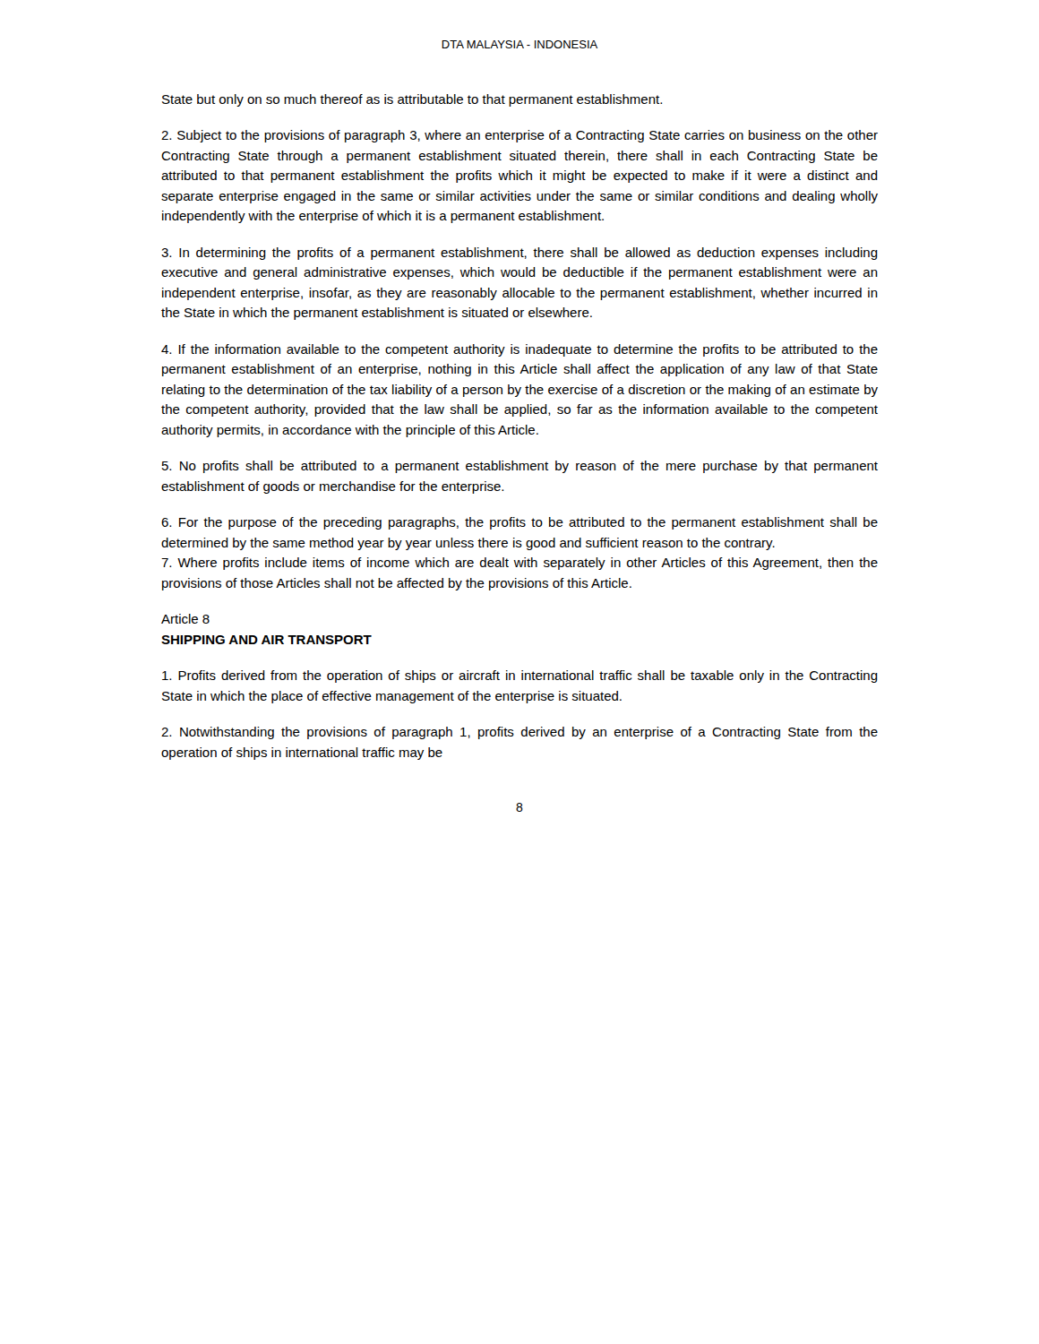DTA MALAYSIA - INDONESIA
State but only on so much thereof as is attributable to that permanent establishment.
2. Subject to the provisions of paragraph 3, where an enterprise of a Contracting State carries on business on the other Contracting State through a permanent establishment situated therein, there shall in each Contracting State be attributed to that permanent establishment the profits which it might be expected to make if it were a distinct and separate enterprise engaged in the same or similar activities under the same or similar conditions and dealing wholly independently with the enterprise of which it is a permanent establishment.
3. In determining the profits of a permanent establishment, there shall be allowed as deduction expenses including executive and general administrative expenses, which would be deductible if the permanent establishment were an independent enterprise, insofar, as they are reasonably allocable to the permanent establishment, whether incurred in the State in which the permanent establishment is situated or elsewhere.
4. If the information available to the competent authority is inadequate to determine the profits to be attributed to the permanent establishment of an enterprise, nothing in this Article shall affect the application of any law of that State relating to the determination of the tax liability of a person by the exercise of a discretion or the making of an estimate by the competent authority, provided that the law shall be applied, so far as the information available to the competent authority permits, in accordance with the principle of this Article.
5. No profits shall be attributed to a permanent establishment by reason of the mere purchase by that permanent establishment of goods or merchandise for the enterprise.
6. For the purpose of the preceding paragraphs, the profits to be attributed to the permanent establishment shall be determined by the same method year by year unless there is good and sufficient reason to the contrary.
7. Where profits include items of income which are dealt with separately in other Articles of this Agreement, then the provisions of those Articles shall not be affected by the provisions of this Article.
Article 8
Shipping and Air Transport
1. Profits derived from the operation of ships or aircraft in international traffic shall be taxable only in the Contracting State in which the place of effective management of the enterprise is situated.
2. Notwithstanding the provisions of paragraph 1, profits derived by an enterprise of a Contracting State from the operation of ships in international traffic may be
8